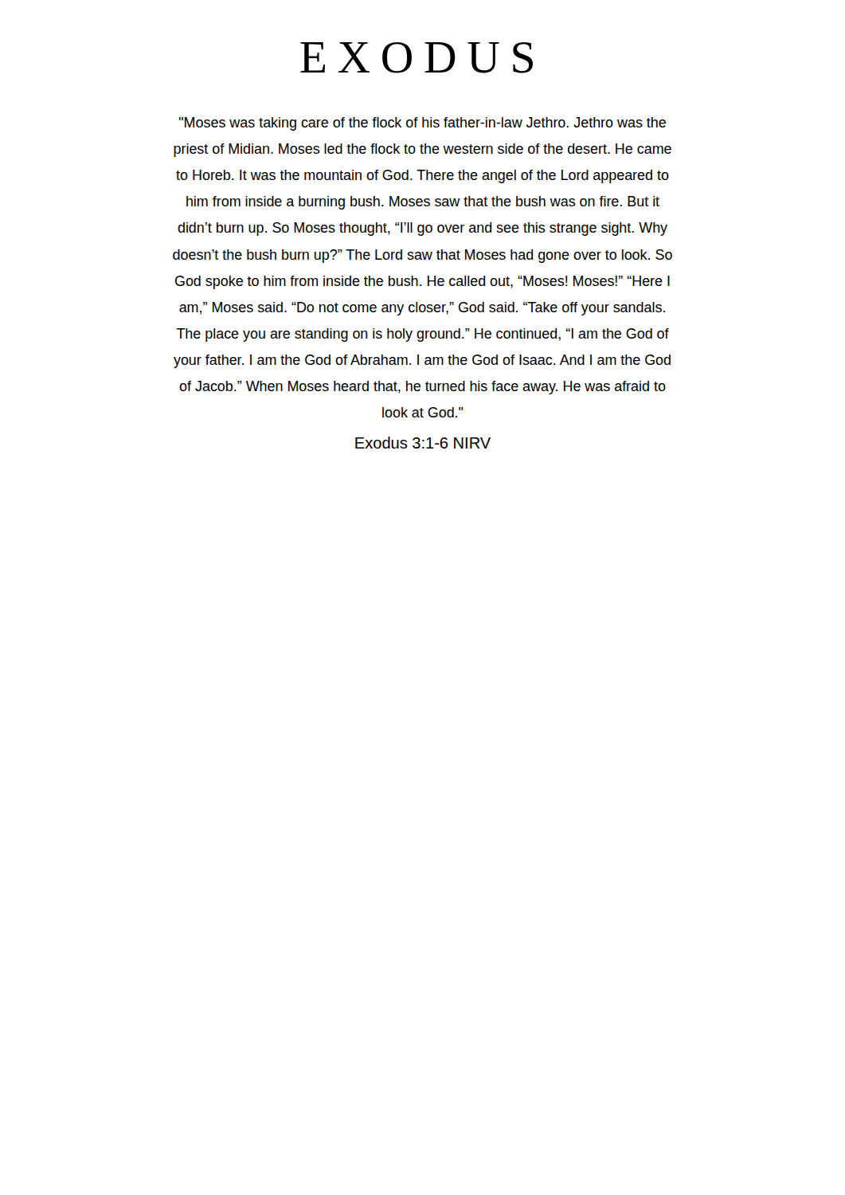EXODUS
"Moses was taking care of the flock of his father-in-law Jethro. Jethro was the priest of Midian. Moses led the flock to the western side of the desert. He came to Horeb. It was the mountain of God. There the angel of the Lord appeared to him from inside a burning bush. Moses saw that the bush was on fire. But it didn’t burn up. So Moses thought, “I’ll go over and see this strange sight. Why doesn’t the bush burn up?” The Lord saw that Moses had gone over to look. So God spoke to him from inside the bush. He called out, “Moses! Moses!” “Here I am,” Moses said. “Do not come any closer,” God said. “Take off your sandals. The place you are standing on is holy ground.” He continued, “I am the God of your father. I am the God of Abraham. I am the God of Isaac. And I am the God of Jacob.” When Moses heard that, he turned his face away. He was afraid to look at God."
Exodus 3:1-6 NIRV